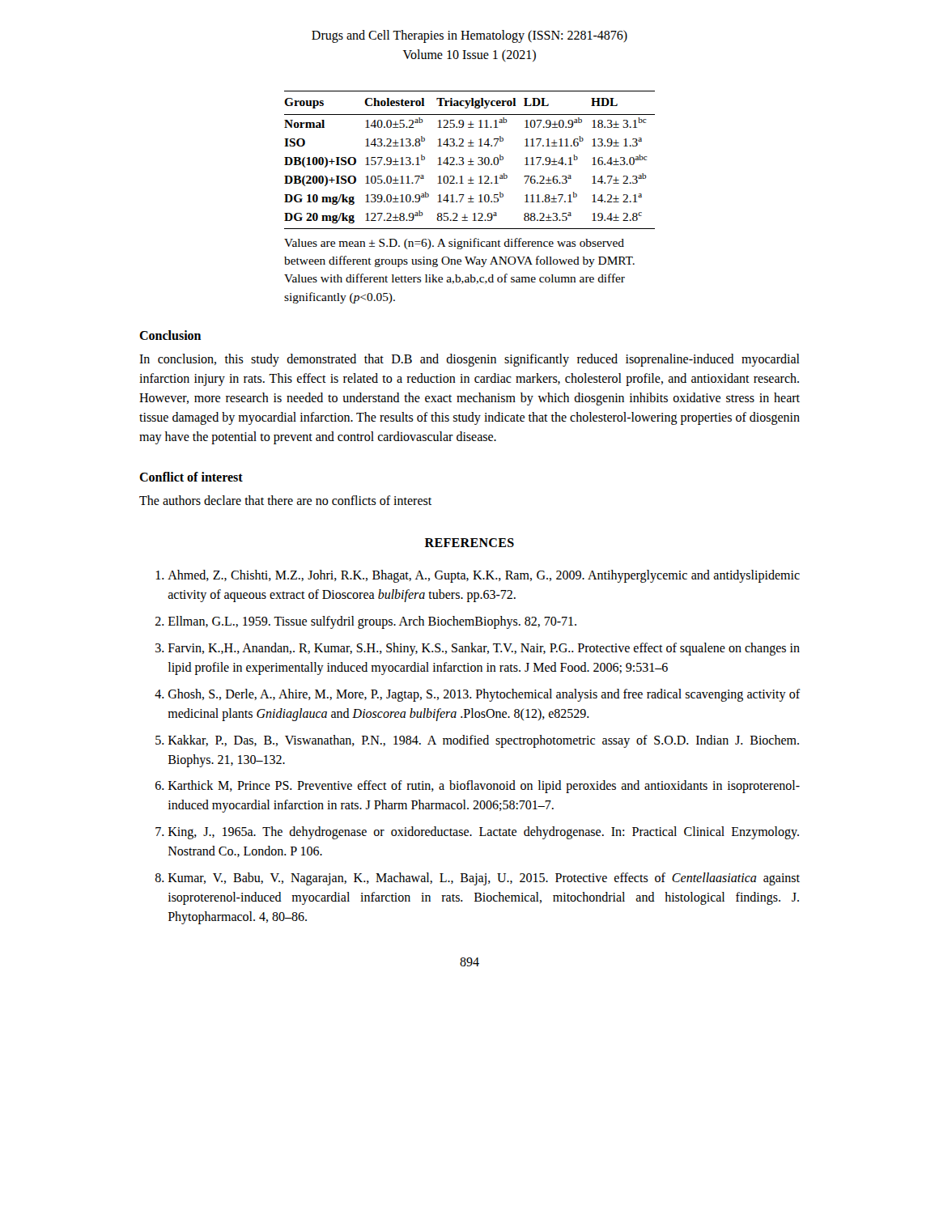Drugs and Cell Therapies in Hematology (ISSN: 2281-4876)
Volume 10 Issue 1 (2021)
Values are mean ± S.D. (n=6). A significant difference was observed between different groups using One Way ANOVA followed by DMRT. Values with different letters like a,b,ab,c,d of same column are differ significantly ( p <0.05).
| Groups | Cholesterol | Triacylglycerol | LDL | HDL |
| --- | --- | --- | --- | --- |
| Normal | 140.0±5.2 ab | 125.9 ± 11.1 ab | 107.9±0.9 ab | 18.3± 3.1 bc |
| ISO | 143.2±13.8 b | 143.2 ± 14.7 b | 117.1±11.6 b | 13.9± 1.3 a |
| DB(100)+ISO | 157.9±13.1 b | 142.3 ± 30.0 b | 117.9±4.1 b | 16.4±3.0 abc |
| DB(200)+ISO | 105.0±11.7 a | 102.1 ± 12.1 ab | 76.2±6.3 a | 14.7± 2.3 ab |
| DG 10 mg/kg | 139.0±10.9 ab | 141.7 ± 10.5 b | 111.8±7.1 b | 14.2± 2.1 a |
| DG 20 mg/kg | 127.2±8.9 ab | 85.2 ± 12.9 a | 88.2±3.5 a | 19.4± 2.8 c |
Conclusion
In conclusion, this study demonstrated that D.B and diosgenin significantly reduced isoprenaline-induced myocardial infarction injury in rats. This effect is related to a reduction in cardiac markers, cholesterol profile, and antioxidant research. However, more research is needed to understand the exact mechanism by which diosgenin inhibits oxidative stress in heart tissue damaged by myocardial infarction. The results of this study indicate that the cholesterol-lowering properties of diosgenin may have the potential to prevent and control cardiovascular disease.
Conflict of interest
The authors declare that there are no conflicts of interest
REFERENCES
Ahmed, Z., Chishti, M.Z., Johri, R.K., Bhagat, A., Gupta, K.K., Ram, G., 2009. Antihyperglycemic and antidyslipidemic activity of aqueous extract of Dioscorea bulbifera tubers. pp.63-72.
Ellman, G.L., 1959. Tissue sulfydril groups. Arch BiochemBiophys. 82, 70-71.
Farvin, K.,H., Anandan,. R, Kumar, S.H., Shiny, K.S., Sankar, T.V., Nair, P.G.. Protective effect of squalene on changes in lipid profile in experimentally induced myocardial infarction in rats. J Med Food. 2006; 9:531–6
Ghosh, S., Derle, A., Ahire, M., More, P., Jagtap, S., 2013. Phytochemical analysis and free radical scavenging activity of medicinal plants Gnidiaglauca and Dioscorea bulbifera .PlosOne. 8(12), e82529.
Kakkar, P., Das, B., Viswanathan, P.N., 1984. A modified spectrophotometric assay of S.O.D. Indian J. Biochem. Biophys. 21, 130–132.
Karthick M, Prince PS. Preventive effect of rutin, a bioflavonoid on lipid peroxides and antioxidants in isoproterenol-induced myocardial infarction in rats. J Pharm Pharmacol. 2006;58:701–7.
King, J., 1965a. The dehydrogenase or oxidoreductase. Lactate dehydrogenase. In: Practical Clinical Enzymology. Nostrand Co., London. P 106.
Kumar, V., Babu, V., Nagarajan, K., Machawal, L., Bajaj, U., 2015. Protective effects of Centellaasiatica against isoproterenol-induced myocardial infarction in rats. Biochemical, mitochondrial and histological findings. J. Phytopharmacol. 4, 80–86.
894